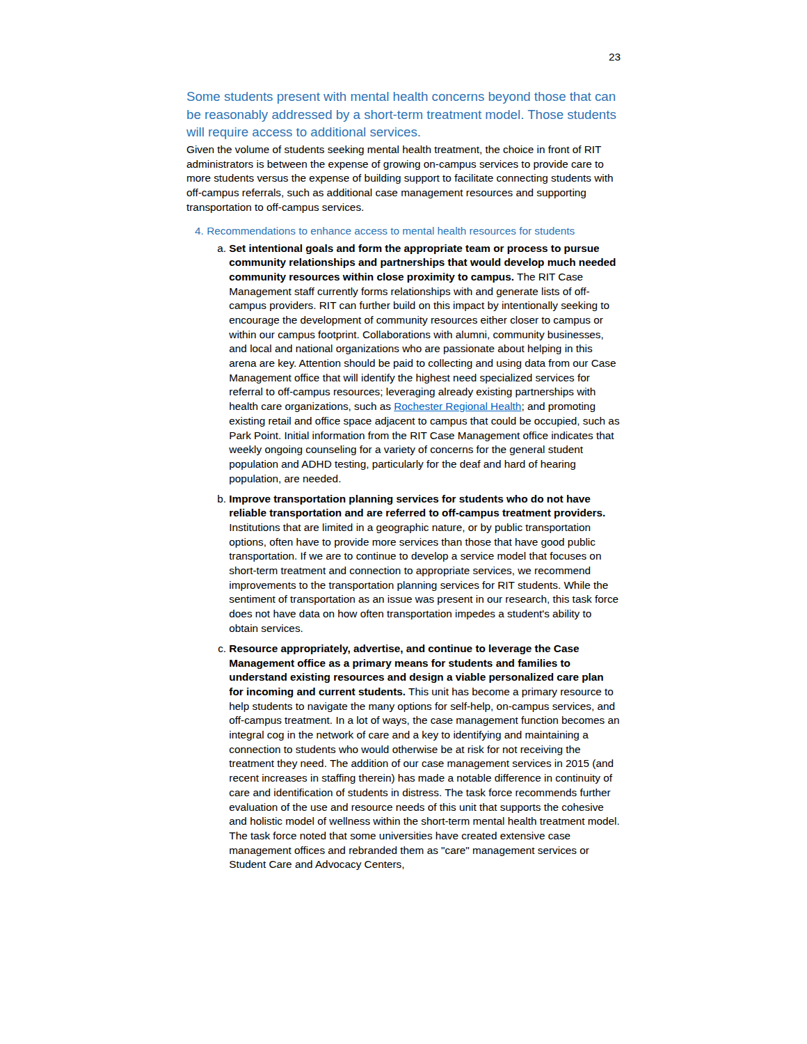23
Some students present with mental health concerns beyond those that can be reasonably addressed by a short-term treatment model. Those students will require access to additional services.
Given the volume of students seeking mental health treatment, the choice in front of RIT administrators is between the expense of growing on-campus services to provide care to more students versus the expense of building support to facilitate connecting students with off-campus referrals, such as additional case management resources and supporting transportation to off-campus services.
Recommendations to enhance access to mental health resources for students
Set intentional goals and form the appropriate team or process to pursue community relationships and partnerships that would develop much needed community resources within close proximity to campus. The RIT Case Management staff currently forms relationships with and generate lists of off-campus providers. RIT can further build on this impact by intentionally seeking to encourage the development of community resources either closer to campus or within our campus footprint. Collaborations with alumni, community businesses, and local and national organizations who are passionate about helping in this arena are key. Attention should be paid to collecting and using data from our Case Management office that will identify the highest need specialized services for referral to off-campus resources; leveraging already existing partnerships with health care organizations, such as Rochester Regional Health; and promoting existing retail and office space adjacent to campus that could be occupied, such as Park Point. Initial information from the RIT Case Management office indicates that weekly ongoing counseling for a variety of concerns for the general student population and ADHD testing, particularly for the deaf and hard of hearing population, are needed.
Improve transportation planning services for students who do not have reliable transportation and are referred to off-campus treatment providers. Institutions that are limited in a geographic nature, or by public transportation options, often have to provide more services than those that have good public transportation. If we are to continue to develop a service model that focuses on short-term treatment and connection to appropriate services, we recommend improvements to the transportation planning services for RIT students. While the sentiment of transportation as an issue was present in our research, this task force does not have data on how often transportation impedes a student's ability to obtain services.
Resource appropriately, advertise, and continue to leverage the Case Management office as a primary means for students and families to understand existing resources and design a viable personalized care plan for incoming and current students. This unit has become a primary resource to help students to navigate the many options for self-help, on-campus services, and off-campus treatment. In a lot of ways, the case management function becomes an integral cog in the network of care and a key to identifying and maintaining a connection to students who would otherwise be at risk for not receiving the treatment they need. The addition of our case management services in 2015 (and recent increases in staffing therein) has made a notable difference in continuity of care and identification of students in distress. The task force recommends further evaluation of the use and resource needs of this unit that supports the cohesive and holistic model of wellness within the short-term mental health treatment model. The task force noted that some universities have created extensive case management offices and rebranded them as "care" management services or Student Care and Advocacy Centers,